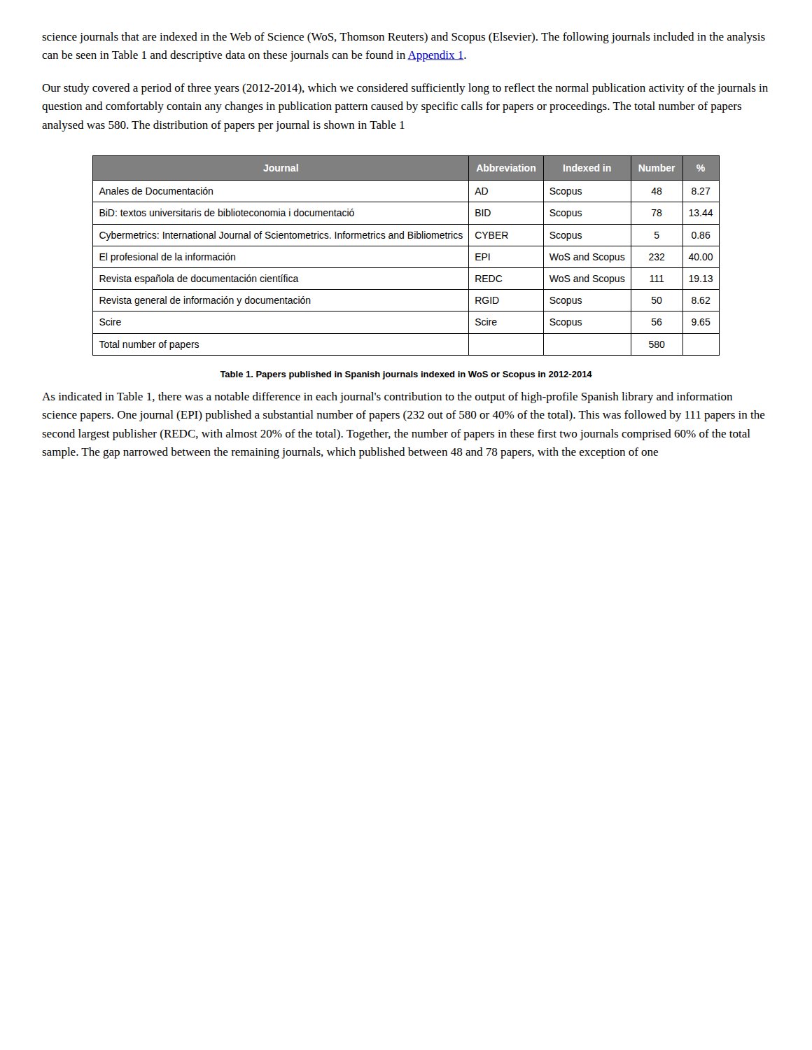science journals that are indexed in the Web of Science (WoS, Thomson Reuters) and Scopus (Elsevier). The following journals included in the analysis can be seen in Table 1 and descriptive data on these journals can be found in Appendix 1.
Our study covered a period of three years (2012-2014), which we considered sufficiently long to reflect the normal publication activity of the journals in question and comfortably contain any changes in publication pattern caused by specific calls for papers or proceedings. The total number of papers analysed was 580. The distribution of papers per journal is shown in Table 1
Table 1. Papers published in Spanish journals indexed in WoS or Scopus in 2012-2014
| Journal | Abbreviation | Indexed in | Number | % |
| --- | --- | --- | --- | --- |
| Anales de Documentación | AD | Scopus | 48 | 8.27 |
| BiD: textos universitaris de biblioteconomia i documentació | BID | Scopus | 78 | 13.44 |
| Cybermetrics: International Journal of Scientometrics. Informetrics and Bibliometrics | CYBER | Scopus | 5 | 0.86 |
| El profesional de la información | EPI | WoS and Scopus | 232 | 40.00 |
| Revista española de documentación científica | REDC | WoS and Scopus | 111 | 19.13 |
| Revista general de información y documentación | RGID | Scopus | 50 | 8.62 |
| Scire | Scire | Scopus | 56 | 9.65 |
| Total number of papers | | | 580 | |
As indicated in Table 1, there was a notable difference in each journal's contribution to the output of high-profile Spanish library and information science papers. One journal (EPI) published a substantial number of papers (232 out of 580 or 40% of the total). This was followed by 111 papers in the second largest publisher (REDC, with almost 20% of the total). Together, the number of papers in these first two journals comprised 60% of the total sample. The gap narrowed between the remaining journals, which published between 48 and 78 papers, with the exception of one